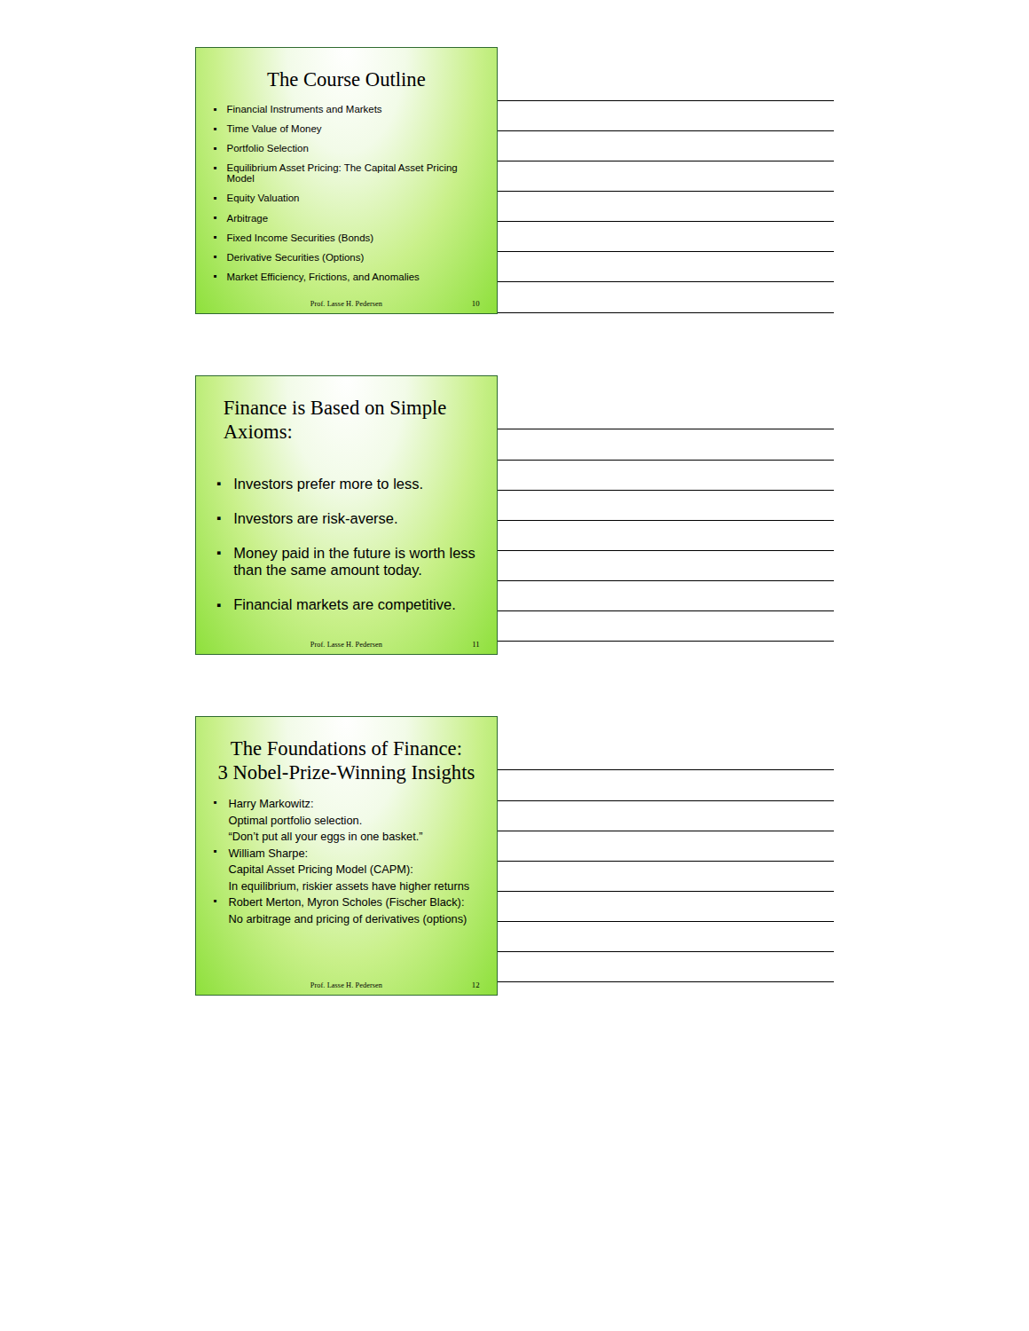The Course Outline
Financial Instruments and Markets
Time Value of Money
Portfolio Selection
Equilibrium Asset Pricing: The Capital Asset Pricing Model
Equity Valuation
Arbitrage
Fixed Income Securities (Bonds)
Derivative Securities (Options)
Market Efficiency, Frictions, and Anomalies
Prof. Lasse H. Pedersen 10
Finance is Based on Simple Axioms:
Investors prefer more to less.
Investors are risk-averse.
Money paid in the future is worth less than the same amount today.
Financial markets are competitive.
Prof. Lasse H. Pedersen 11
The Foundations of Finance:
3 Nobel-Prize-Winning Insights
Harry Markowitz:
Optimal portfolio selection.
“Don’t put all your eggs in one basket.”
William Sharpe:
Capital Asset Pricing Model (CAPM):
In equilibrium, riskier assets have higher returns
Robert Merton, Myron Scholes (Fischer Black):
No arbitrage and pricing of derivatives (options)
Prof. Lasse H. Pedersen 12